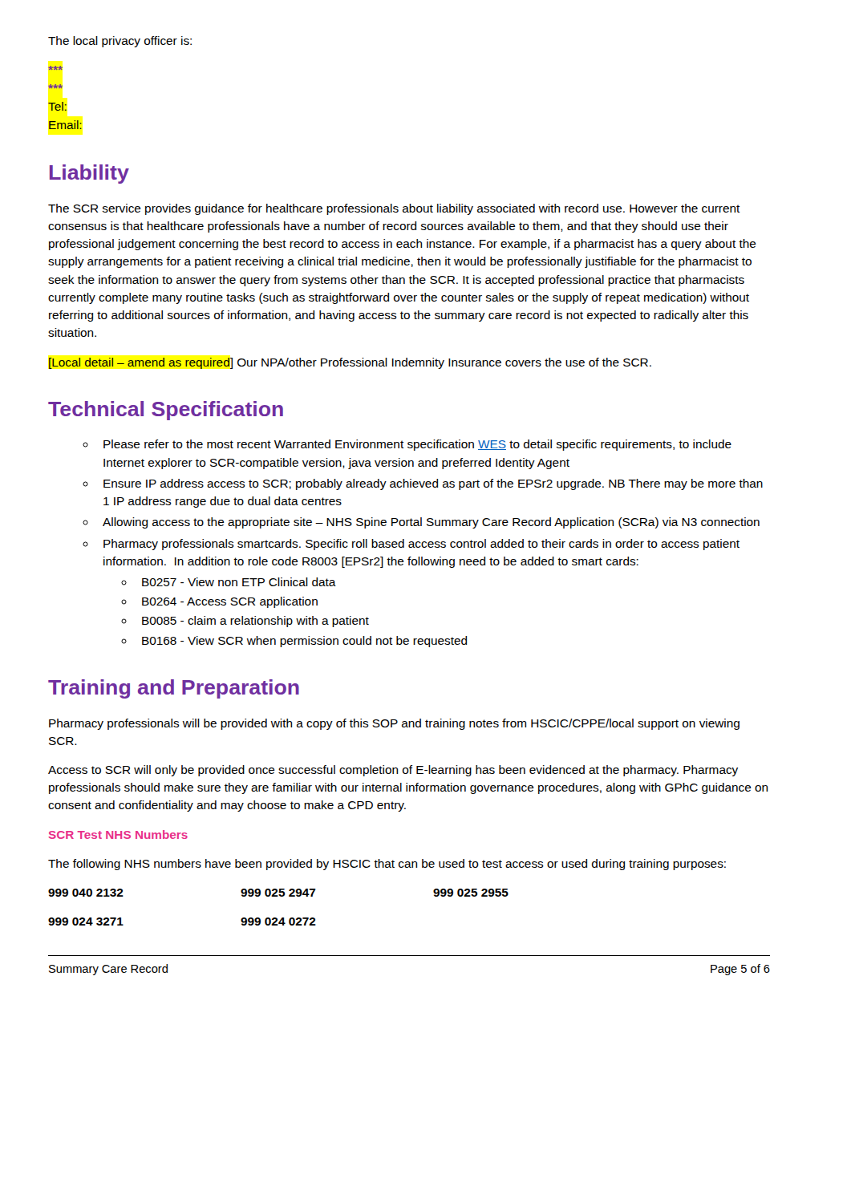The local privacy officer is:
***
***
Tel:
Email:
Liability
The SCR service provides guidance for healthcare professionals about liability associated with record use. However the current consensus is that healthcare professionals have a number of record sources available to them, and that they should use their professional judgement concerning the best record to access in each instance. For example, if a pharmacist has a query about the supply arrangements for a patient receiving a clinical trial medicine, then it would be professionally justifiable for the pharmacist to seek the information to answer the query from systems other than the SCR. It is accepted professional practice that pharmacists currently complete many routine tasks (such as straightforward over the counter sales or the supply of repeat medication) without referring to additional sources of information, and having access to the summary care record is not expected to radically alter this situation.
[Local detail – amend as required] Our NPA/other Professional Indemnity Insurance covers the use of the SCR.
Technical Specification
Please refer to the most recent Warranted Environment specification WES to detail specific requirements, to include Internet explorer to SCR-compatible version, java version and preferred Identity Agent
Ensure IP address access to SCR; probably already achieved as part of the EPSr2 upgrade. NB There may be more than 1 IP address range due to dual data centres
Allowing access to the appropriate site – NHS Spine Portal Summary Care Record Application (SCRa) via N3 connection
Pharmacy professionals smartcards. Specific roll based access control added to their cards in order to access patient information. In addition to role code R8003 [EPSr2] the following need to be added to smart cards:
B0257 - View non ETP Clinical data
B0264 - Access SCR application
B0085 - claim a relationship with a patient
B0168 - View SCR when permission could not be requested
Training and Preparation
Pharmacy professionals will be provided with a copy of this SOP and training notes from HSCIC/CPPE/local support on viewing SCR.
Access to SCR will only be provided once successful completion of E-learning has been evidenced at the pharmacy. Pharmacy professionals should make sure they are familiar with our internal information governance procedures, along with GPhC guidance on consent and confidentiality and may choose to make a CPD entry.
SCR Test NHS Numbers
The following NHS numbers have been provided by HSCIC that can be used to test access or used during training purposes:
999 040 2132999 025 2947999 025 2955
999 024 3271999 024 0272
Summary Care Record
Page 5 of 6